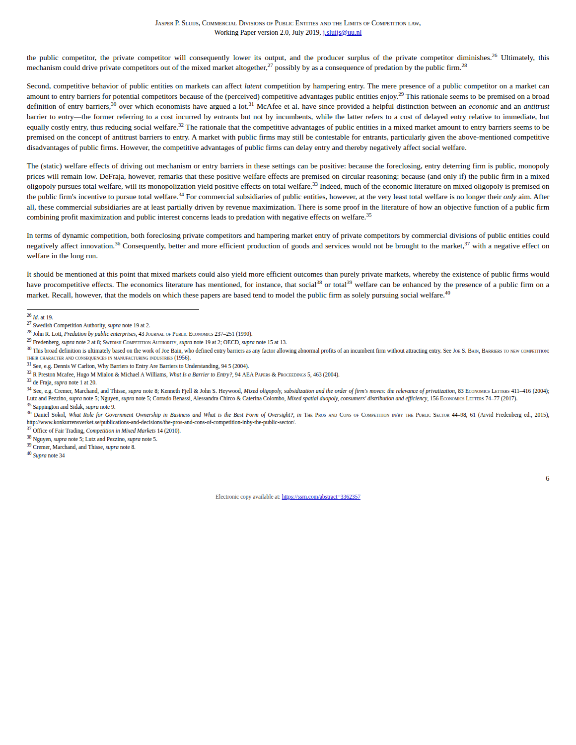Jasper P. Sluijs, Commercial Divisions of Public Entities and the Limits of Competition law,
Working Paper version 2.0, July 2019, j.sluijs@uu.nl
the public competitor, the private competitor will consequently lower its output, and the producer surplus of the private competitor diminishes.26 Ultimately, this mechanism could drive private competitors out of the mixed market altogether,27 possibly by as a consequence of predation by the public firm.28
Second, competitive behavior of public entities on markets can affect latent competition by hampering entry. The mere presence of a public competitor on a market can amount to entry barriers for potential competitors because of the (perceived) competitive advantages public entities enjoy.29 This rationale seems to be premised on a broad definition of entry barriers,30 over which economists have argued a lot.31 McAfee et al. have since provided a helpful distinction between an economic and an antitrust barrier to entry—the former referring to a cost incurred by entrants but not by incumbents, while the latter refers to a cost of delayed entry relative to immediate, but equally costly entry, thus reducing social welfare.32 The rationale that the competitive advantages of public entities in a mixed market amount to entry barriers seems to be premised on the concept of antitrust barriers to entry. A market with public firms may still be contestable for entrants, particularly given the above-mentioned competitive disadvantages of public firms. However, the competitive advantages of public firms can delay entry and thereby negatively affect social welfare.
The (static) welfare effects of driving out mechanism or entry barriers in these settings can be positive: because the foreclosing, entry deterring firm is public, monopoly prices will remain low. DeFraja, however, remarks that these positive welfare effects are premised on circular reasoning: because (and only if) the public firm in a mixed oligopoly pursues total welfare, will its monopolization yield positive effects on total welfare.33 Indeed, much of the economic literature on mixed oligopoly is premised on the public firm's incentive to pursue total welfare.34 For commercial subsidiaries of public entities, however, at the very least total welfare is no longer their only aim. After all, these commercial subsidiaries are at least partially driven by revenue maximization. There is some proof in the literature of how an objective function of a public firm combining profit maximization and public interest concerns leads to predation with negative effects on welfare.35
In terms of dynamic competition, both foreclosing private competitors and hampering market entry of private competitors by commercial divisions of public entities could negatively affect innovation.36 Consequently, better and more efficient production of goods and services would not be brought to the market,37 with a negative effect on welfare in the long run.
It should be mentioned at this point that mixed markets could also yield more efficient outcomes than purely private markets, whereby the existence of public firms would have procompetitive effects. The economics literature has mentioned, for instance, that social38 or total39 welfare can be enhanced by the presence of a public firm on a market. Recall, however, that the models on which these papers are based tend to model the public firm as solely pursuing social welfare.40
26 Id. at 19.
27 Swedish Competition Authority, supra note 19 at 2.
28 John R. Lott, Predation by public enterprises, 43 Journal of Public Economics 237–251 (1990).
29 Fredenberg, supra note 2 at 8; Swedish Competition Authority, supra note 19 at 2; OECD, supra note 15 at 13.
30 This broad definition is ultimately based on the work of Joe Bain, who defined entry barriers as any factor allowing abnormal profits of an incumbent firm without attracting entry. See Joe S. Bain, Barriers to new competition: their character and consequences in manufacturing industries (1956).
31 See, e.g. Dennis W Carlton, Why Barriers to Entry Are Barriers to Understanding, 94 5 (2004).
32 R Preston Mcafee, Hugo M Mialon & Michael A Williams, What Is a Barrier to Entry?, 94 AEA Papers & Proceedings 5, 463 (2004).
33 de Fraja, supra note 1 at 20.
34 See, e.g. Cremer, Marchand, and Thisse, supra note 8; Kenneth Fjell & John S. Heywood, Mixed oligopoly, subsidization and the order of firm's moves: the relevance of privatization, 83 Economics Letters 411–416 (2004); Lutz and Pezzino, supra note 5; Nguyen, supra note 5; Corrado Benassi, Alessandra Chirco & Caterina Colombo, Mixed spatial duopoly, consumers' distribution and efficiency, 156 Economics Letters 74–77 (2017).
35 Sappington and Sidak, supra note 9.
36 Daniel Sokol, What Role for Government Ownership in Business and What is the Best Form of Oversight?, in The Pros and Cons of Competition in/by the Public Sector 44–98, 61 (Arvid Fredenberg ed., 2015), http://www.konkurrensverket.se/publications-and-decisions/the-pros-and-cons-of-competition-inby-the-public-sector/.
37 Office of Fair Trading, Competition in Mixed Markets 14 (2010).
38 Nguyen, supra note 5; Lutz and Pezzino, supra note 5.
39 Cremer, Marchand, and Thisse, supra note 8.
40 Supra note 34
6
Electronic copy available at: https://ssrn.com/abstract=3362357